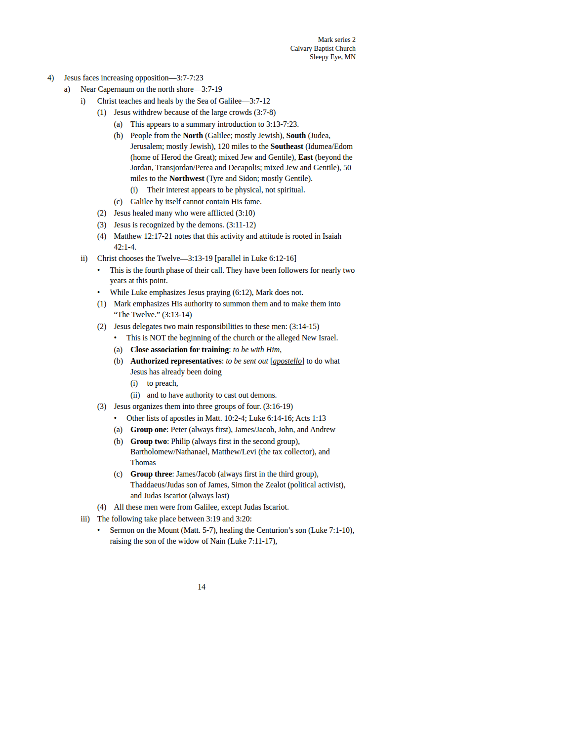Mark series 2
Calvary Baptist Church
Sleepy Eye, MN
4) Jesus faces increasing opposition—3:7-7:23
a) Near Capernaum on the north shore—3:7-19
i) Christ teaches and heals by the Sea of Galilee—3:7-12
(1) Jesus withdrew because of the large crowds (3:7-8)
(a) This appears to a summary introduction to 3:13-7:23.
(b) People from the North (Galilee; mostly Jewish), South (Judea, Jerusalem; mostly Jewish), 120 miles to the Southeast (Idumea/Edom (home of Herod the Great); mixed Jew and Gentile), East (beyond the Jordan, Transjordan/Perea and Decapolis; mixed Jew and Gentile), 50 miles to the Northwest (Tyre and Sidon; mostly Gentile).
(i) Their interest appears to be physical, not spiritual.
(c) Galilee by itself cannot contain His fame.
(2) Jesus healed many who were afflicted (3:10)
(3) Jesus is recognized by the demons. (3:11-12)
(4) Matthew 12:17-21 notes that this activity and attitude is rooted in Isaiah 42:1-4.
ii) Christ chooses the Twelve—3:13-19 [parallel in Luke 6:12-16]
•This is the fourth phase of their call. They have been followers for nearly two years at this point.
•While Luke emphasizes Jesus praying (6:12), Mark does not.
(1) Mark emphasizes His authority to summon them and to make them into “The Twelve.” (3:13-14)
(2) Jesus delegates two main responsibilities to these men: (3:14-15)
•This is NOT the beginning of the church or the alleged New Israel.
(a) Close association for training: to be with Him,
(b) Authorized representatives: to be sent out [apostello] to do what Jesus has already been doing
(i) to preach,
(ii) and to have authority to cast out demons.
(3) Jesus organizes them into three groups of four. (3:16-19)
•Other lists of apostles in Matt. 10:2-4; Luke 6:14-16; Acts 1:13
(a) Group one: Peter (always first), James/Jacob, John, and Andrew
(b) Group two: Philip (always first in the second group), Bartholomew/Nathanael, Matthew/Levi (the tax collector), and Thomas
(c) Group three: James/Jacob (always first in the third group), Thaddaeus/Judas son of James, Simon the Zealot (political activist), and Judas Iscariot (always last)
(4) All these men were from Galilee, except Judas Iscariot.
iii) The following take place between 3:19 and 3:20:
•Sermon on the Mount (Matt. 5-7), healing the Centurion’s son (Luke 7:1-10), raising the son of the widow of Nain (Luke 7:11-17),
14